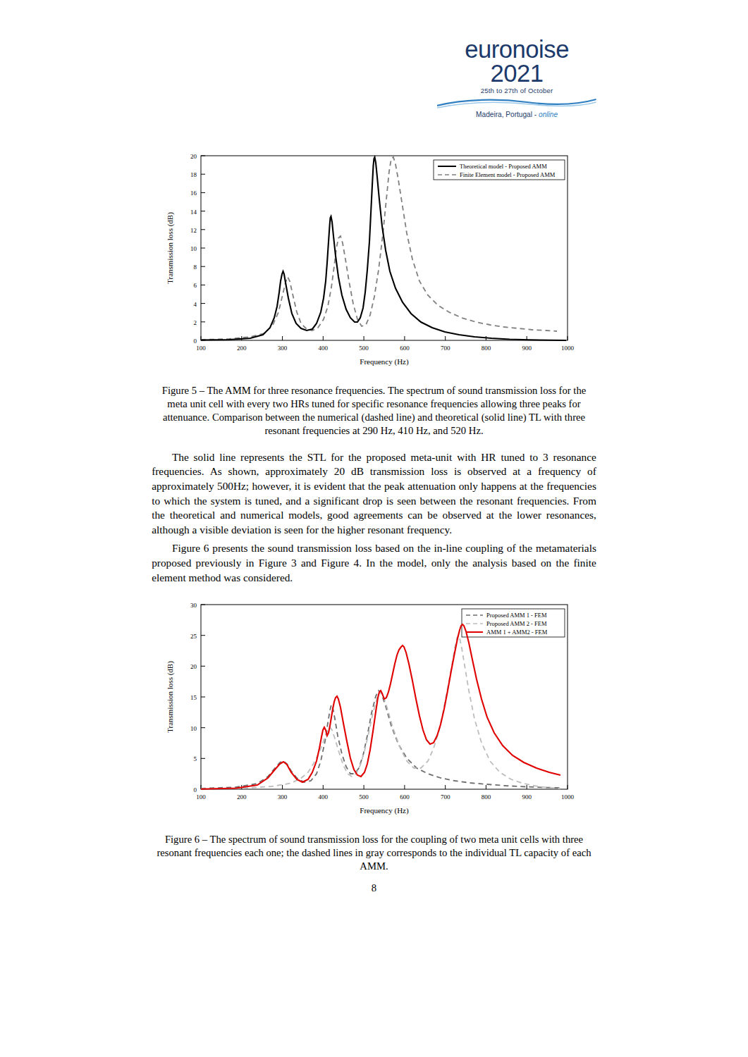euronoise 2021
25th to 27th of October
Madeira, Portugal - online
0 2 4 6 8 10 12 14 16 18 20 100 200 300 400 500 600 700 800 900 1000 Frequency (Hz) Transmission loss (dB) Theoretical model - Proposed AMM Finite Element model - Proposed AMM
Figure 5 – The AMM for three resonance frequencies. The spectrum of sound transmission loss for the meta unit cell with every two HRs tuned for specific resonance frequencies allowing three peaks for attenuance. Comparison between the numerical (dashed line) and theoretical (solid line) TL with three resonant frequencies at 290 Hz, 410 Hz, and 520 Hz.
The solid line represents the STL for the proposed meta-unit with HR tuned to 3 resonance frequencies. As shown, approximately 20 dB transmission loss is observed at a frequency of approximately 500Hz; however, it is evident that the peak attenuation only happens at the frequencies to which the system is tuned, and a significant drop is seen between the resonant frequencies. From the theoretical and numerical models, good agreements can be observed at the lower resonances, although a visible deviation is seen for the higher resonant frequency.
Figure 6 presents the sound transmission loss based on the in-line coupling of the metamaterials proposed previously in Figure 3 and Figure 4. In the model, only the analysis based on the finite element method was considered.
0 5 10 15 20 25 30 100 200 300 400 500 600 700 800 900 1000 Frequency (Hz) Transmission loss (dB) Proposed AMM 1 - FEM Proposed AMM 2 - FEM AMM 1 + AMM2 - FEM
Figure 6 – The spectrum of sound transmission loss for the coupling of two meta unit cells with three resonant frequencies each one; the dashed lines in gray corresponds to the individual TL capacity of each AMM.
8